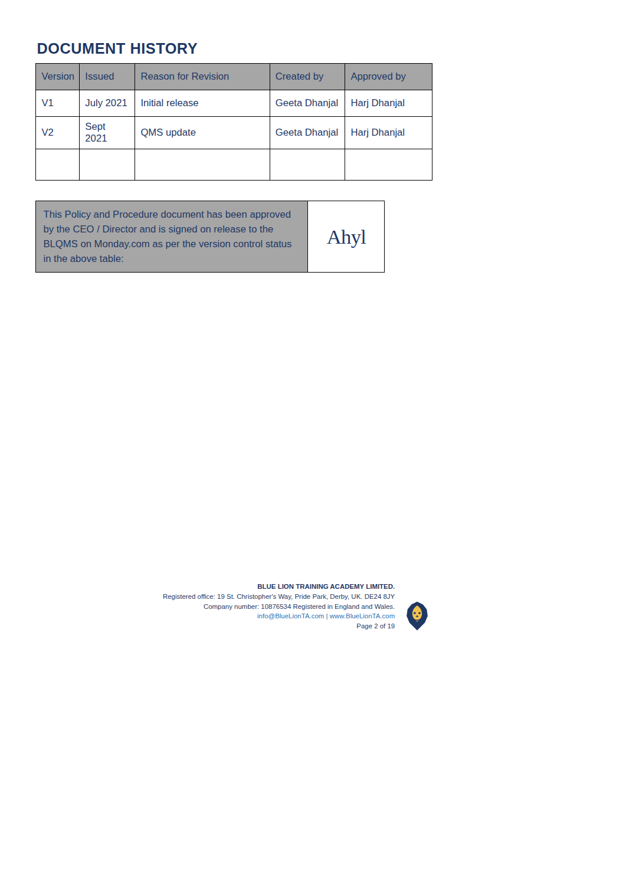Document History
| Version | Issued | Reason for Revision | Created by | Approved by |
| --- | --- | --- | --- | --- |
| V1 | July 2021 | Initial release | Geeta Dhanjal | Harj Dhanjal |
| V2 | Sept 2021 | QMS update | Geeta Dhanjal | Harj Dhanjal |
| This Policy and Procedure document has been approved by the CEO / Director and is signed on release to the BLQMS on Monday.com as per the version control status in the above table: | Ahyl |
BLUE LION TRAINING ACADEMY LIMITED.
Registered office: 19 St. Christopher's Way, Pride Park, Derby, UK. DE24 8JY
Company number: 10876534 Registered in England and Wales.
info@BlueLionTA.com | www.BlueLionTA.com
Page 2 of 19